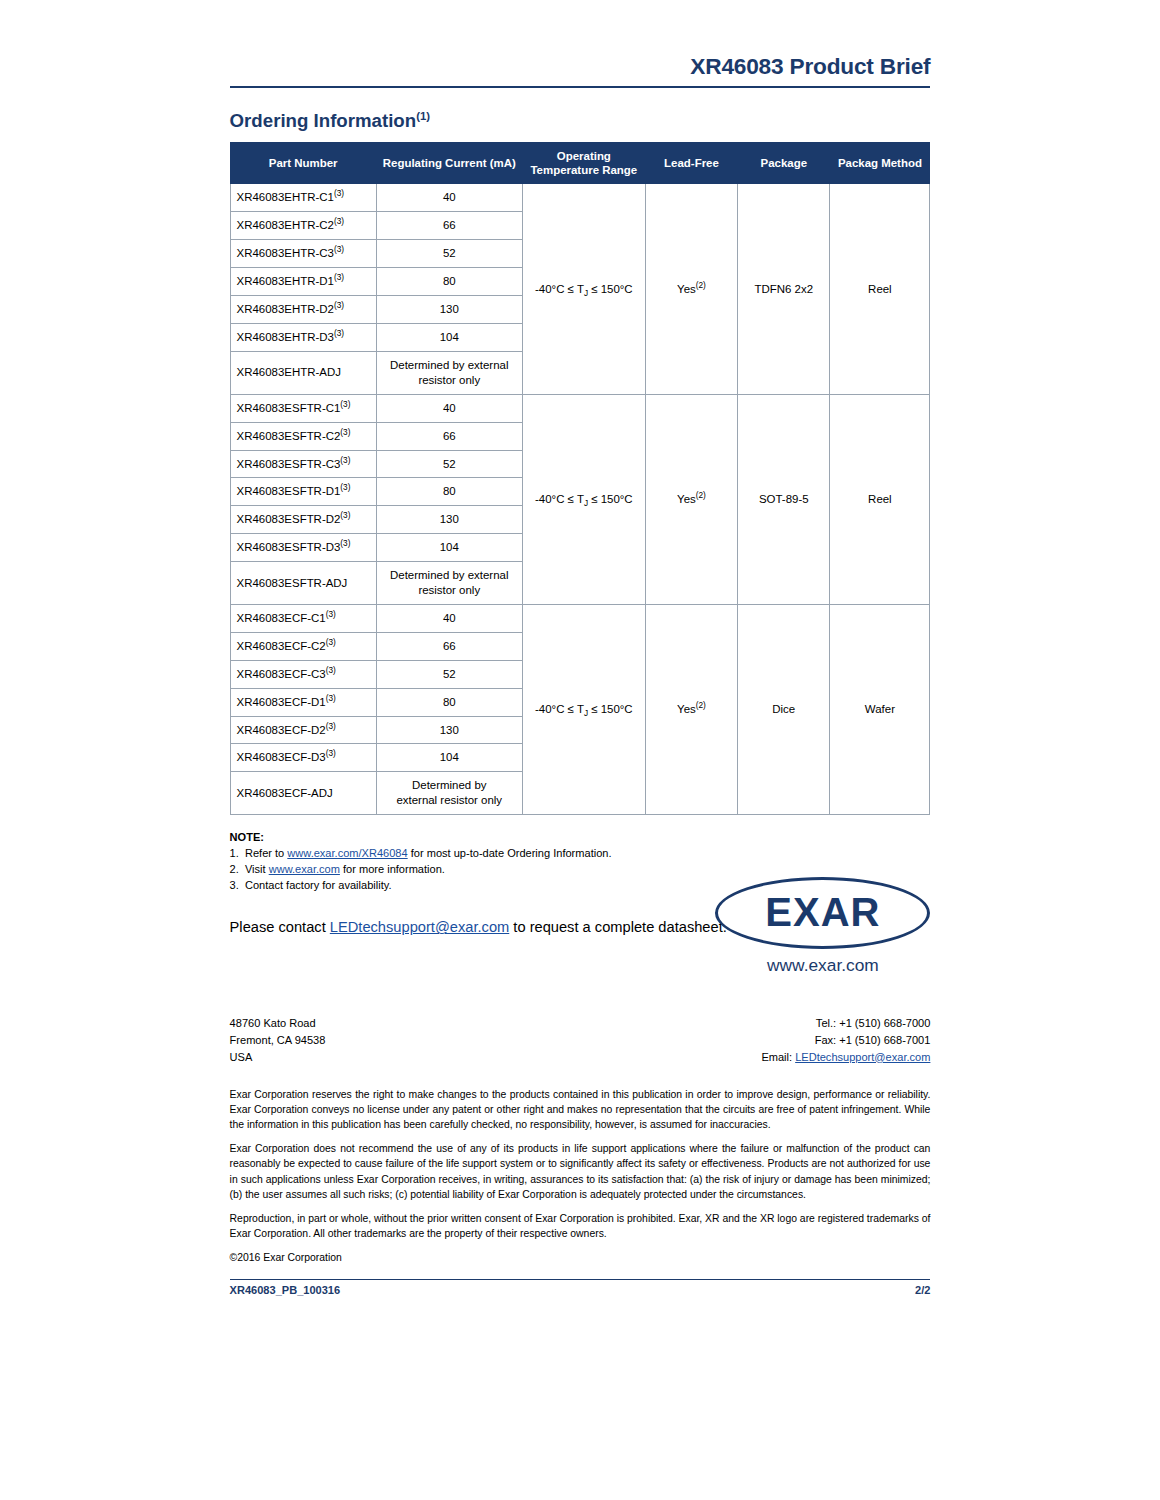XR46083 Product Brief
Ordering Information(1)
| Part Number | Regulating Current (mA) | Operating Temperature Range | Lead-Free | Package | Packag Method |
| --- | --- | --- | --- | --- | --- |
| XR46083EHTR-C1 (3) | 40 | -40°C ≤ T J ≤ 150°C | Yes (2) | TDFN6 2x2 | Reel |
| XR46083EHTR-C2 (3) | 66 |
| XR46083EHTR-C3 (3) | 52 |
| XR46083EHTR-D1 (3) | 80 |
| XR46083EHTR-D2 (3) | 130 |
| XR46083EHTR-D3 (3) | 104 |
| XR46083EHTR-ADJ | Determined by external resistor only |
| XR46083ESFTR-C1 (3) | 40 | -40°C ≤ T J ≤ 150°C | Yes (2) | SOT-89-5 | Reel |
| XR46083ESFTR-C2 (3) | 66 |
| XR46083ESFTR-C3 (3) | 52 |
| XR46083ESFTR-D1 (3) | 80 |
| XR46083ESFTR-D2 (3) | 130 |
| XR46083ESFTR-D3 (3) | 104 |
| XR46083ESFTR-ADJ | Determined by external resistor only |
| XR46083ECF-C1 (3) | 40 | -40°C ≤ T J ≤ 150°C | Yes (2) | Dice | Wafer |
| XR46083ECF-C2 (3) | 66 |
| XR46083ECF-C3 (3) | 52 |
| XR46083ECF-D1 (3) | 80 |
| XR46083ECF-D2 (3) | 130 |
| XR46083ECF-D3 (3) | 104 |
| XR46083ECF-ADJ | Determined by external resistor only |
NOTE:
1. Refer to www.exar.com/XR46084 for most up-to-date Ordering Information.
2. Visit www.exar.com for more information.
3. Contact factory for availability.
Please contact LEDtechsupport@exar.com to request a complete datasheet.
EXAR
www.exar.com
| 48760 Kato Road | Tel.: +1 (510) 668-7000 |
| Fremont, CA 94538 | Fax: +1 (510) 668-7001 |
| USA | Email: LEDtechsupport@exar.com |
Exar Corporation reserves the right to make changes to the products contained in this publication in order to improve design, performance or reliability. Exar Corporation conveys no license under any patent or other right and makes no representation that the circuits are free of patent infringement. While the information in this publication has been carefully checked, no responsibility, however, is assumed for inaccuracies.
Exar Corporation does not recommend the use of any of its products in life support applications where the failure or malfunction of the product can reasonably be expected to cause failure of the life support system or to significantly affect its safety or effectiveness. Products are not authorized for use in such applications unless Exar Corporation receives, in writing, assurances to its satisfaction that: (a) the risk of injury or damage has been minimized; (b) the user assumes all such risks; (c) potential liability of Exar Corporation is adequately protected under the circumstances.
Reproduction, in part or whole, without the prior written consent of Exar Corporation is prohibited. Exar, XR and the XR logo are registered trademarks of Exar Corporation. All other trademarks are the property of their respective owners.
©2016 Exar Corporation
XR46083_PB_100316 2/2